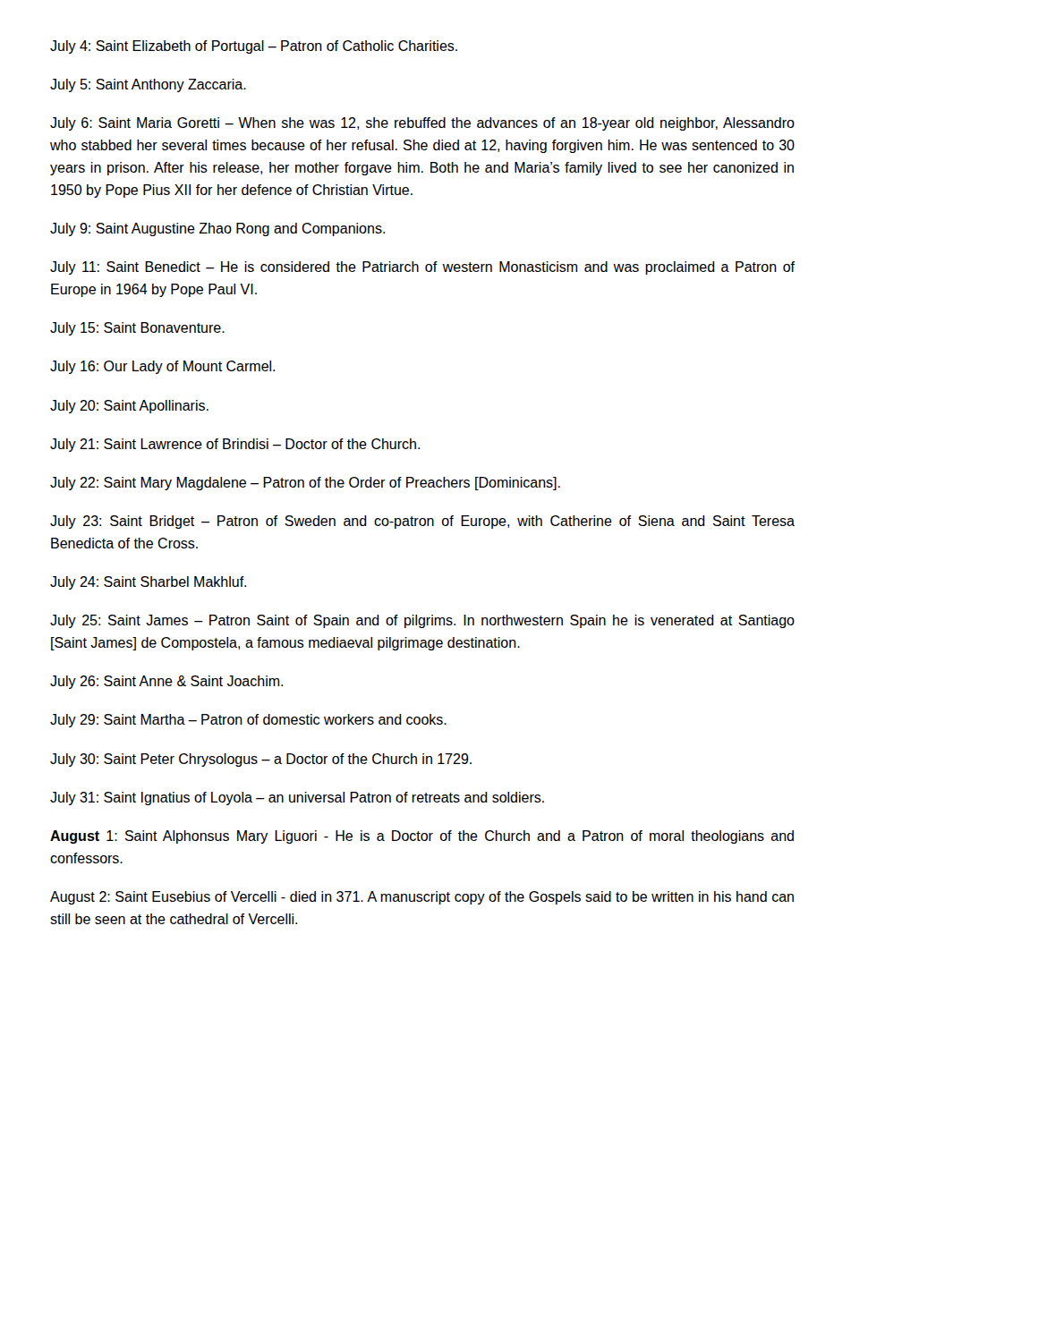July 4: Saint Elizabeth of Portugal – Patron of Catholic Charities.
July 5: Saint Anthony Zaccaria.
July 6: Saint Maria Goretti – When she was 12, she rebuffed the advances of an 18-year old neighbor, Alessandro who stabbed her several times because of her refusal. She died at 12, having forgiven him. He was sentenced to 30 years in prison. After his release, her mother forgave him. Both he and Maria’s family lived to see her canonized in 1950 by Pope Pius XII for her defence of Christian Virtue.
July 9: Saint Augustine Zhao Rong and Companions.
July 11: Saint Benedict – He is considered the Patriarch of western Monasticism and was proclaimed a Patron of Europe in 1964 by Pope Paul VI.
July 15: Saint Bonaventure.
July 16: Our Lady of Mount Carmel.
July 20: Saint Apollinaris.
July 21: Saint Lawrence of Brindisi – Doctor of the Church.
July 22: Saint Mary Magdalene – Patron of the Order of Preachers [Dominicans].
July 23: Saint Bridget – Patron of Sweden and co-patron of Europe, with Catherine of Siena and Saint Teresa Benedicta of the Cross.
July 24: Saint Sharbel Makhluf.
July 25: Saint James – Patron Saint of Spain and of pilgrims. In northwestern Spain he is venerated at Santiago [Saint James] de Compostela, a famous mediaeval pilgrimage destination.
July 26: Saint Anne & Saint Joachim.
July 29: Saint Martha – Patron of domestic workers and cooks.
July 30: Saint Peter Chrysologus – a Doctor of the Church in 1729.
July 31: Saint Ignatius of Loyola – an universal Patron of retreats and soldiers.
August 1: Saint Alphonsus Mary Liguori - He is a Doctor of the Church and a Patron of moral theologians and confessors.
August 2: Saint Eusebius of Vercelli - died in 371. A manuscript copy of the Gospels said to be written in his hand can still be seen at the cathedral of Vercelli.